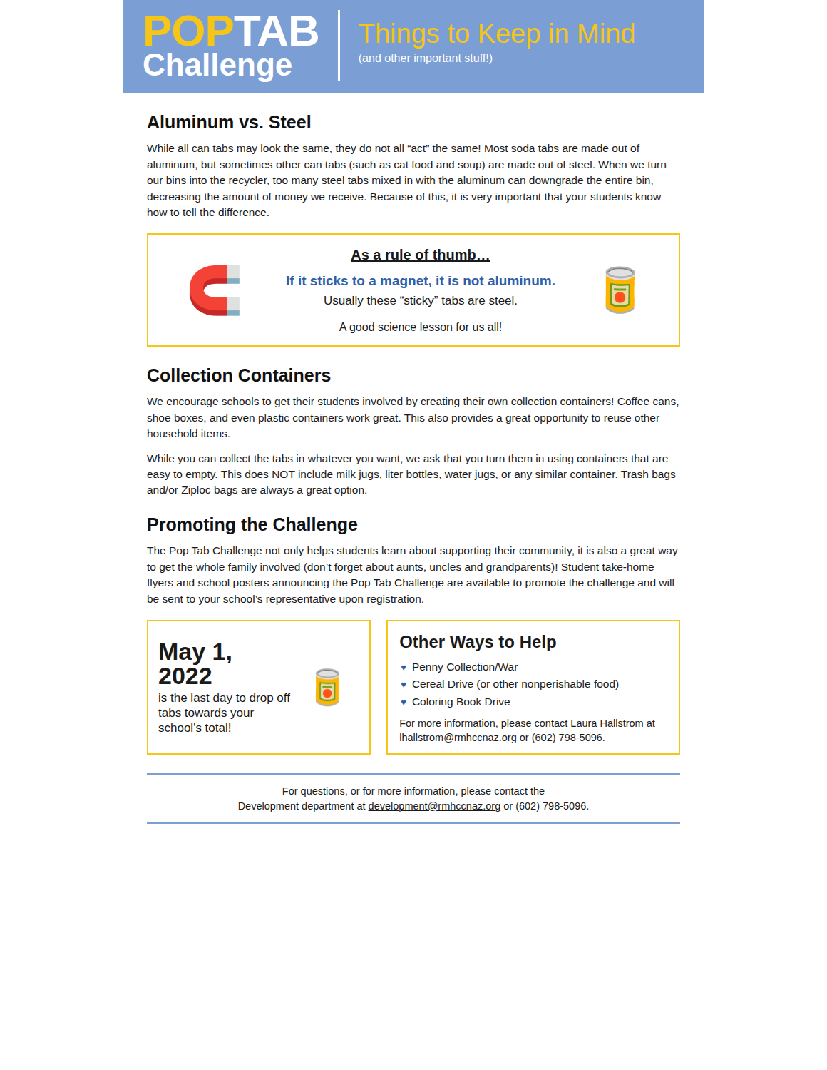POP TAB
Challenge
Things to Keep in Mind
(and other important stuff!)
Aluminum vs. Steel
While all can tabs may look the same, they do not all “act” the same! Most soda tabs are made out of aluminum, but sometimes other can tabs (such as cat food and soup) are made out of steel. When we turn our bins into the recycler, too many steel tabs mixed in with the aluminum can downgrade the entire bin, decreasing the amount of money we receive. Because of this, it is very important that your students know how to tell the difference.
🧲
As a rule of thumb…
If it sticks to a magnet, it is not aluminum.
Usually these “sticky” tabs are steel.
A good science lesson for us all!
🥫
Collection Containers
We encourage schools to get their students involved by creating their own collection containers! Coffee cans, shoe boxes, and even plastic containers work great. This also provides a great opportunity to reuse other household items.
While you can collect the tabs in whatever you want, we ask that you turn them in using containers that are easy to empty. This does NOT include milk jugs, liter bottles, water jugs, or any similar container. Trash bags and/or Ziploc bags are always a great option.
Promoting the Challenge
The Pop Tab Challenge not only helps students learn about supporting their community, it is also a great way to get the whole family involved (don’t forget about aunts, uncles and grandparents)! Student take-home flyers and school posters announcing the Pop Tab Challenge are available to promote the challenge and will be sent to your school’s representative upon registration.
May 1, 2022
is the last day to drop off tabs towards your school's total!
🥫
Other Ways to Help
Penny Collection/War
Cereal Drive (or other nonperishable food)
Coloring Book Drive
For more information, please contact Laura Hallstrom at lhallstrom@rmhccnaz.org or (602) 798-5096.
For questions, or for more information, please contact the
Development department at development@rmhccnaz.org or (602) 798-5096.